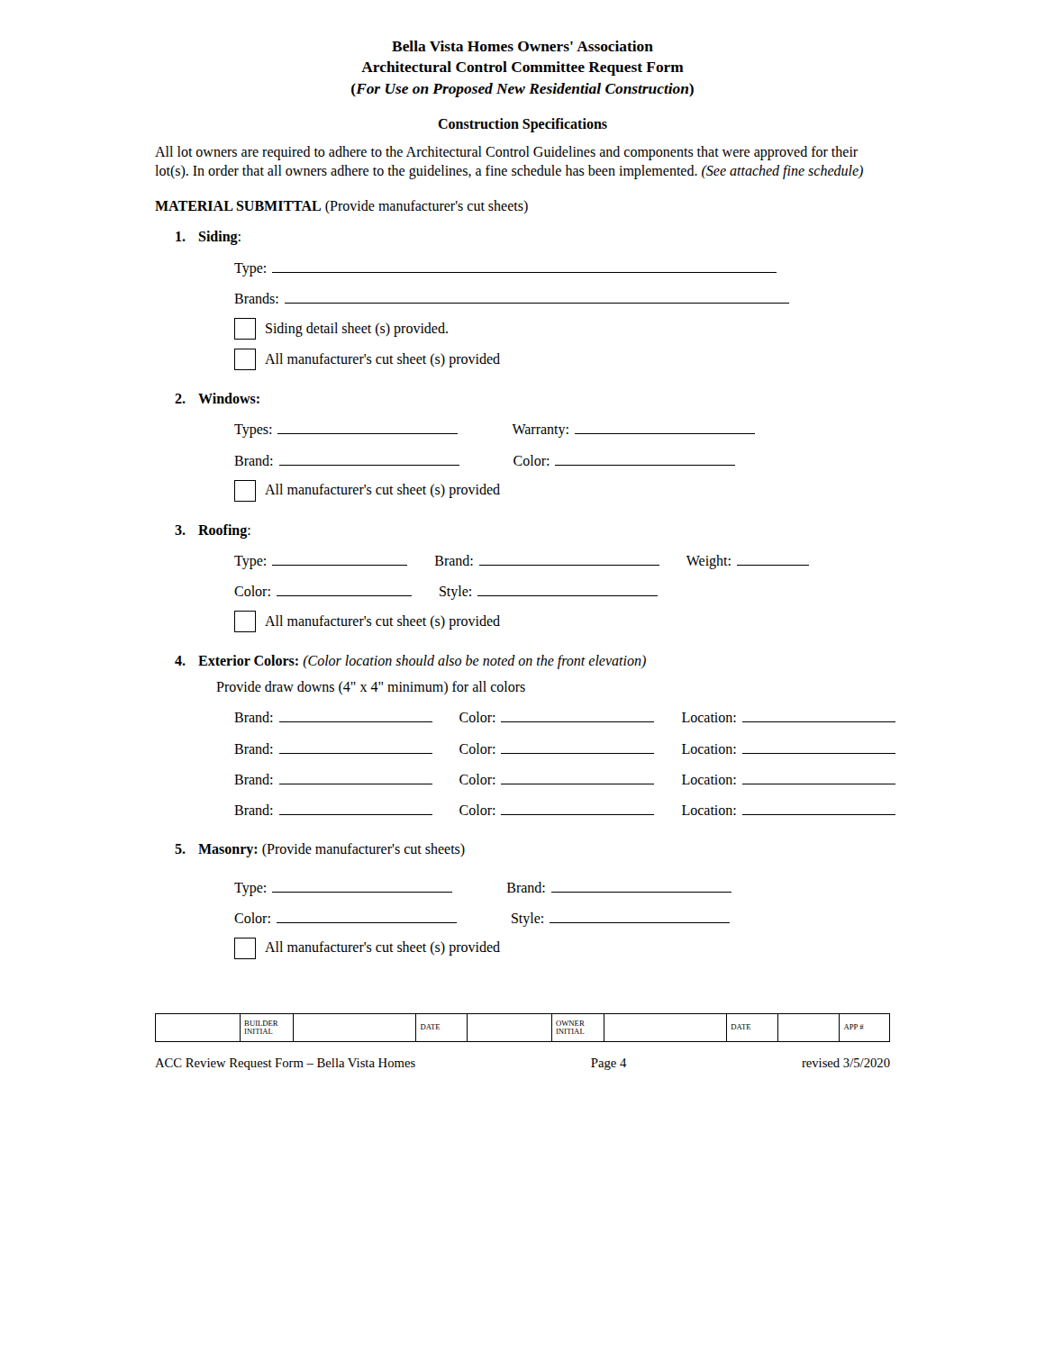Bella Vista Homes Owners' Association
Architectural Control Committee Request Form
(For Use on Proposed New Residential Construction)
Construction Specifications
All lot owners are required to adhere to the Architectural Control Guidelines and components that were approved for their lot(s). In order that all owners adhere to the guidelines, a fine schedule has been implemented. (See attached fine schedule)
MATERIAL SUBMITTAL (Provide manufacturer's cut sheets)
Siding:
Type:
Brands:
Siding detail sheet (s) provided.
All manufacturer's cut sheet (s) provided
Windows:
Types:
Warranty:
Brand:
Color:
All manufacturer's cut sheet (s) provided
Roofing:
Type:
Brand:
Weight:
Color:
Style:
All manufacturer's cut sheet (s) provided
Exterior Colors: (Color location should also be noted on the front elevation)
Provide draw downs (4" x 4" minimum) for all colors
Brand:
Color:
Location:
Brand:
Color:
Location:
Brand:
Color:
Location:
Brand:
Color:
Location:
Masonry: (Provide manufacturer's cut sheets)
Type:
Brand:
Color:
Style:
All manufacturer's cut sheet (s) provided
| | Builder Initial | | Date | | Owner Initial | | Date | | App # |
ACC Review Request Form – Bella Vista Homes Page 4 revised 3/5/2020